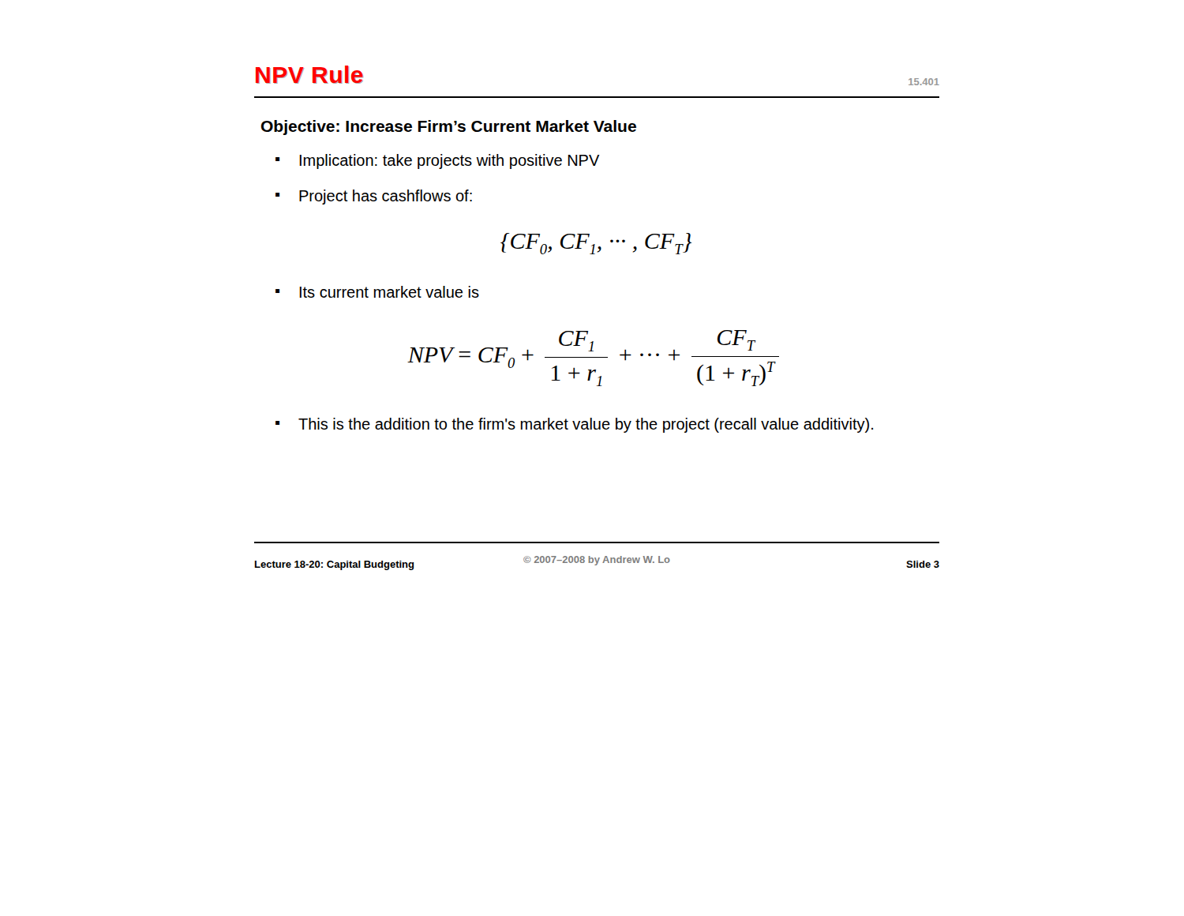NPV Rule
15.401
Objective: Increase Firm’s Current Market Value
Implication: take projects with positive NPV
Project has cashflows of:
{CF0, CF1, ··· , CFT}
Its current market value is
NPV = CF0 + CF1 1 + r1 + ··· + CFT (1 + rT)T
This is the addition to the firm's market value by the project (recall value additivity).
Lecture 18-20: Capital Budgeting © 2007–2008 by Andrew W. Lo Slide 3